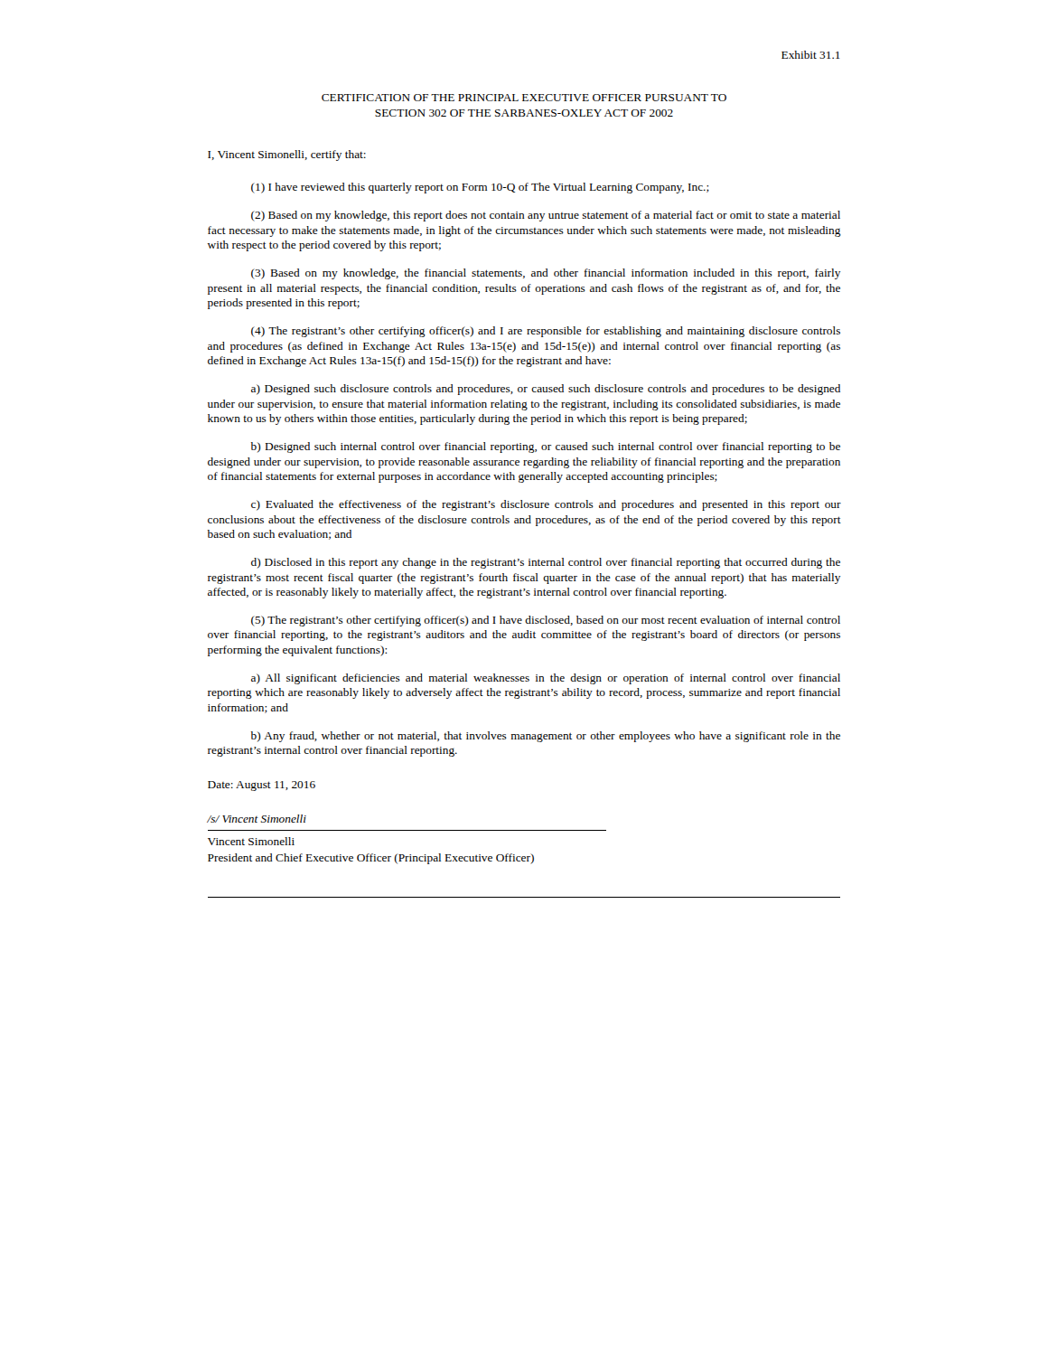Exhibit 31.1
CERTIFICATION OF THE PRINCIPAL EXECUTIVE OFFICER PURSUANT TO
SECTION 302 OF THE SARBANES-OXLEY ACT OF 2002
I, Vincent Simonelli, certify that:
(1) I have reviewed this quarterly report on Form 10-Q of The Virtual Learning Company, Inc.;
(2) Based on my knowledge, this report does not contain any untrue statement of a material fact or omit to state a material fact necessary to make the statements made, in light of the circumstances under which such statements were made, not misleading with respect to the period covered by this report;
(3) Based on my knowledge, the financial statements, and other financial information included in this report, fairly present in all material respects, the financial condition, results of operations and cash flows of the registrant as of, and for, the periods presented in this report;
(4) The registrant’s other certifying officer(s) and I are responsible for establishing and maintaining disclosure controls and procedures (as defined in Exchange Act Rules 13a-15(e) and 15d-15(e)) and internal control over financial reporting (as defined in Exchange Act Rules 13a-15(f) and 15d-15(f)) for the registrant and have:
a) Designed such disclosure controls and procedures, or caused such disclosure controls and procedures to be designed under our supervision, to ensure that material information relating to the registrant, including its consolidated subsidiaries, is made known to us by others within those entities, particularly during the period in which this report is being prepared;
b) Designed such internal control over financial reporting, or caused such internal control over financial reporting to be designed under our supervision, to provide reasonable assurance regarding the reliability of financial reporting and the preparation of financial statements for external purposes in accordance with generally accepted accounting principles;
c) Evaluated the effectiveness of the registrant’s disclosure controls and procedures and presented in this report our conclusions about the effectiveness of the disclosure controls and procedures, as of the end of the period covered by this report based on such evaluation; and
d) Disclosed in this report any change in the registrant’s internal control over financial reporting that occurred during the registrant’s most recent fiscal quarter (the registrant’s fourth fiscal quarter in the case of the annual report) that has materially affected, or is reasonably likely to materially affect, the registrant’s internal control over financial reporting.
(5) The registrant’s other certifying officer(s) and I have disclosed, based on our most recent evaluation of internal control over financial reporting, to the registrant’s auditors and the audit committee of the registrant’s board of directors (or persons performing the equivalent functions):
a) All significant deficiencies and material weaknesses in the design or operation of internal control over financial reporting which are reasonably likely to adversely affect the registrant’s ability to record, process, summarize and report financial information; and
b) Any fraud, whether or not material, that involves management or other employees who have a significant role in the registrant’s internal control over financial reporting.
Date: August 11, 2016
/s/ Vincent Simonelli
Vincent Simonelli
President and Chief Executive Officer (Principal Executive Officer)